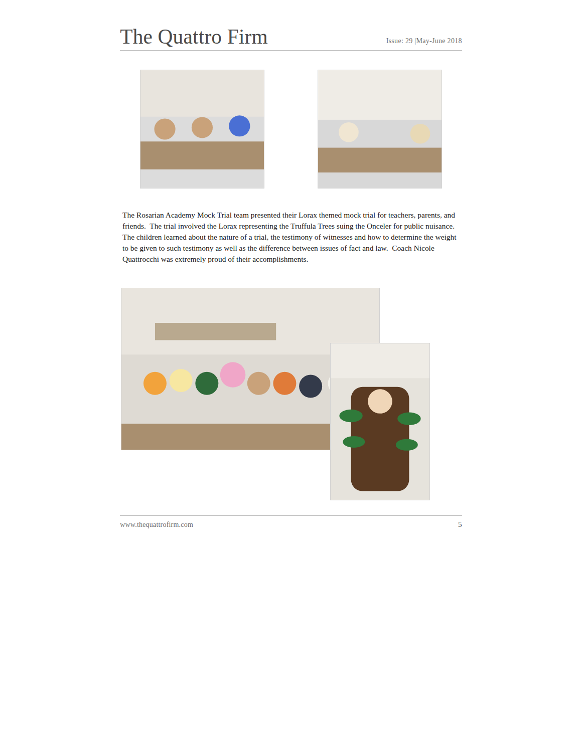The Quattro Firm
Issue: 29 |May-June 2018
The Rosarian Academy Mock Trial team presented their Lorax themed mock trial for teachers, parents, and friends. The trial involved the Lorax representing the Truffula Trees suing the Onceler for public nuisance. The children learned about the nature of a trial, the testimony of witnesses and how to determine the weight to be given to such testimony as well as the difference between issues of fact and law. Coach Nicole Quattrocchi was extremely proud of their accomplishments.
www.thequattrofirm.com 5